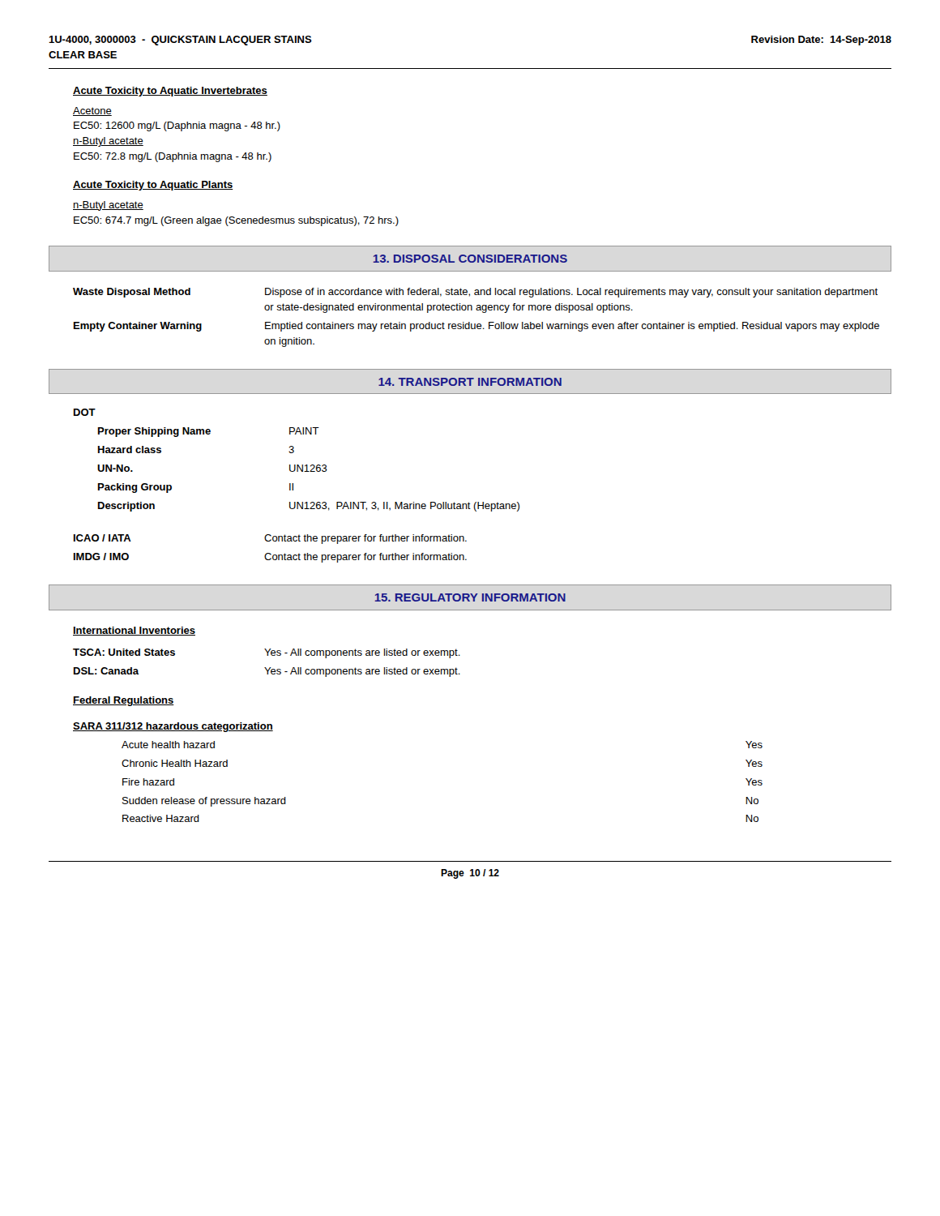1U-4000, 3000003 - QUICKSTAIN LACQUER STAINS
CLEAR BASE
Revision Date: 14-Sep-2018
Acute Toxicity to Aquatic Invertebrates
Acetone
EC50: 12600 mg/L (Daphnia magna - 48 hr.)
n-Butyl acetate
EC50: 72.8 mg/L (Daphnia magna - 48 hr.)
Acute Toxicity to Aquatic Plants
n-Butyl acetate
EC50: 674.7 mg/L (Green algae (Scenedesmus subspicatus), 72 hrs.)
13. DISPOSAL CONSIDERATIONS
| Waste Disposal Method | Dispose of in accordance with federal, state, and local regulations. Local requirements may vary, consult your sanitation department or state-designated environmental protection agency for more disposal options. |
| Empty Container Warning | Emptied containers may retain product residue. Follow label warnings even after container is emptied. Residual vapors may explode on ignition. |
14. TRANSPORT INFORMATION
DOT
| Proper Shipping Name | PAINT |
| Hazard class | 3 |
| UN-No. | UN1263 |
| Packing Group | II |
| Description | UN1263, PAINT, 3, II, Marine Pollutant (Heptane) |
| ICAO / IATA | Contact the preparer for further information. |
| IMDG / IMO | Contact the preparer for further information. |
15. REGULATORY INFORMATION
International Inventories
| TSCA: United States | Yes - All components are listed or exempt. |
| DSL: Canada | Yes - All components are listed or exempt. |
Federal Regulations
SARA 311/312 hazardous categorization
| Acute health hazard | Yes |
| Chronic Health Hazard | Yes |
| Fire hazard | Yes |
| Sudden release of pressure hazard | No |
| Reactive Hazard | No |
Page 10 / 12